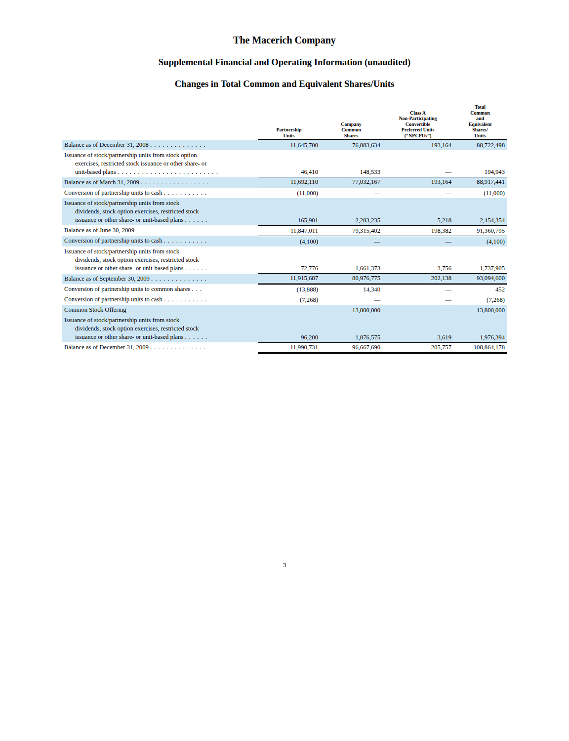The Macerich Company
Supplemental Financial and Operating Information (unaudited)
Changes in Total Common and Equivalent Shares/Units
| | Partnership Units | Company Common Shares | Class A Non-Participating Convertible Preferred Units (“NPCPUs”) | Total Common and Equivalent Shares/ Units |
| --- | --- | --- | --- | --- |
| Balance as of December 31, 2008 . . . . . . . . . . . . . . | 11,645,700 | 76,883,634 | 193,164 | 88,722,498 |
| Issuance of stock/partnership units from stock option exercises, restricted stock issuance or other share- or unit-based plans . . . . . . . . . . . . . . . . . . . . . . . . . | 46,410 | 148,533 | — | 194,943 |
| Balance as of March 31, 2009 . . . . . . . . . . . . . . . . . | 11,692,110 | 77,032,167 | 193,164 | 88,917,441 |
| Conversion of partnership units to cash . . . . . . . . . . . | (11,000) | — | — | (11,000) |
| Issuance of stock/partnership units from stock dividends, stock option exercises, restricted stock issuance or other share- or unit-based plans . . . . . . | 165,901 | 2,283,235 | 5,218 | 2,454,354 |
| Balance as of June 30, 2009 | 11,847,011 | 79,315,402 | 198,382 | 91,360,795 |
| Conversion of partnership units to cash . . . . . . . . . . . | (4,100) | — | — | (4,100) |
| Issuance of stock/partnership units from stock dividends, stock option exercises, restricted stock issuance or other share- or unit-based plans . . . . . . | 72,776 | 1,661,373 | 3,756 | 1,737,905 |
| Balance as of September 30, 2009 . . . . . . . . . . . . . . | 11,915,687 | 80,976,775 | 202,138 | 93,094,600 |
| Conversion of partnership units to common shares . . . | (13,888) | 14,340 | — | 452 |
| Conversion of partnership units to cash . . . . . . . . . . . | (7,268) | — | — | (7,268) |
| Common Stock Offering | — | 13,800,000 | — | 13,800,000 |
| Issuance of stock/partnership units from stock dividends, stock option exercises, restricted stock issuance or other share- or unit-based plans . . . . . . | 96,200 | 1,876,575 | 3,619 | 1,976,394 |
| Balance as of December 31, 2009 . . . . . . . . . . . . . . | 11,990,731 | 96,667,690 | 205,757 | 108,864,178 |
3